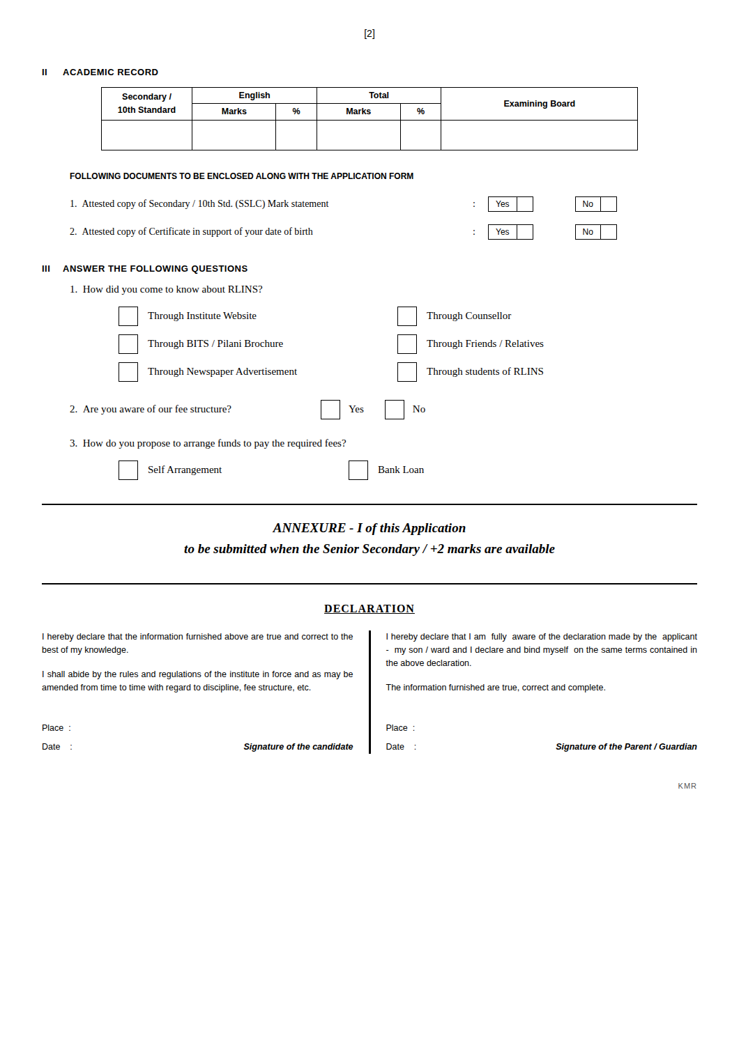[2]
IIACADEMIC RECORD
| Secondary / 10th Standard | English | Total | Examining Board |
| Marks | % | Marks | % |
FOLLOWING DOCUMENTS TO BE ENCLOSED ALONG WITH THE APPLICATION FORM
1. Attested copy of Secondary / 10th Std. (SSLC) Mark statement : Yes No
2. Attested copy of Certificate in support of your date of birth : Yes No
IIIANSWER THE FOLLOWING QUESTIONS
1. How did you come to know about RLINS?
Through Institute Website
Through Counsellor
Through BITS / Pilani Brochure
Through Friends / Relatives
Through Newspaper Advertisement
Through students of RLINS
2. Are you aware of our fee structure? Yes No
3. How do you propose to arrange funds to pay the required fees?
Self Arrangement
Bank Loan
ANNEXURE - I of this Application
to be submitted when the Senior Secondary / +2 marks are available
DECLARATION
I hereby declare that the information furnished above are true and correct to the best of my knowledge.
I shall abide by the rules and regulations of the institute in force and as may be amended from time to time with regard to discipline, fee structure, etc.
Place :
Date : Signature of the candidate
I hereby declare that I am fully aware of the declaration made by the applicant - my son / ward and I declare and bind myself on the same terms contained in the above declaration.
The information furnished are true, correct and complete.
Place :
Date : Signature of the Parent / Guardian
KMR